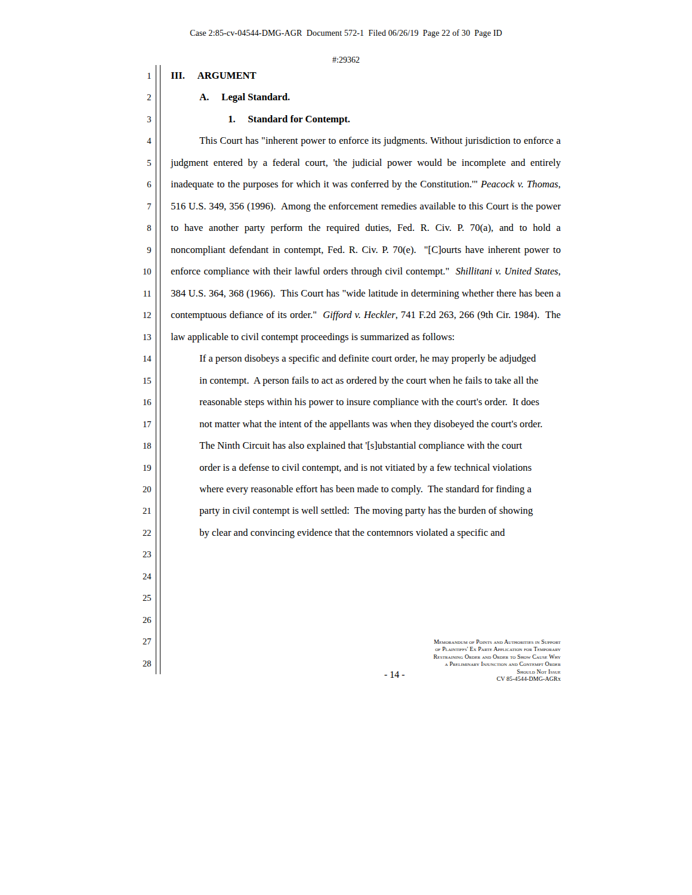Case 2:85-cv-04544-DMG-AGR Document 572-1 Filed 06/26/19 Page 22 of 30 Page ID
#:29362
1
2
3
4
5
6
7
8
9
10
11
12
13
14
15
16
17
18
19
20
21
22
23
24
25
26
27
28
III. ARGUMENT
A. Legal Standard.
1. Standard for Contempt.
This Court has "inherent power to enforce its judgments. Without jurisdiction to enforce a judgment entered by a federal court, 'the judicial power would be incomplete and entirely inadequate to the purposes for which it was conferred by the Constitution.'" Peacock v. Thomas, 516 U.S. 349, 356 (1996). Among the enforcement remedies available to this Court is the power to have another party perform the required duties, Fed. R. Civ. P. 70(a), and to hold a noncompliant defendant in contempt, Fed. R. Civ. P. 70(e). "[C]ourts have inherent power to enforce compliance with their lawful orders through civil contempt." Shillitani v. United States, 384 U.S. 364, 368 (1966). This Court has "wide latitude in determining whether there has been a contemptuous defiance of its order." Gifford v. Heckler, 741 F.2d 263, 266 (9th Cir. 1984). The law applicable to civil contempt proceedings is summarized as follows:
If a person disobeys a specific and definite court order, he may properly be adjudged in contempt. A person fails to act as ordered by the court when he fails to take all the reasonable steps within his power to insure compliance with the court's order. It does not matter what the intent of the appellants was when they disobeyed the court's order. The Ninth Circuit has also explained that '[s]ubstantial compliance with the court order is a defense to civil contempt, and is not vitiated by a few technical violations where every reasonable effort has been made to comply. The standard for finding a party in civil contempt is well settled: The moving party has the burden of showing by clear and convincing evidence that the contemnors violated a specific and
- 14 -
Memorandum of Points and Authorities in Support
of Plaintiffs' Ex Parte Application for Temporary
Restraining Order and Order to Show Cause Why
a Preliminary Injunction and Contempt Order
Should Not Issue
CV 85-4544-DMG-AGRx